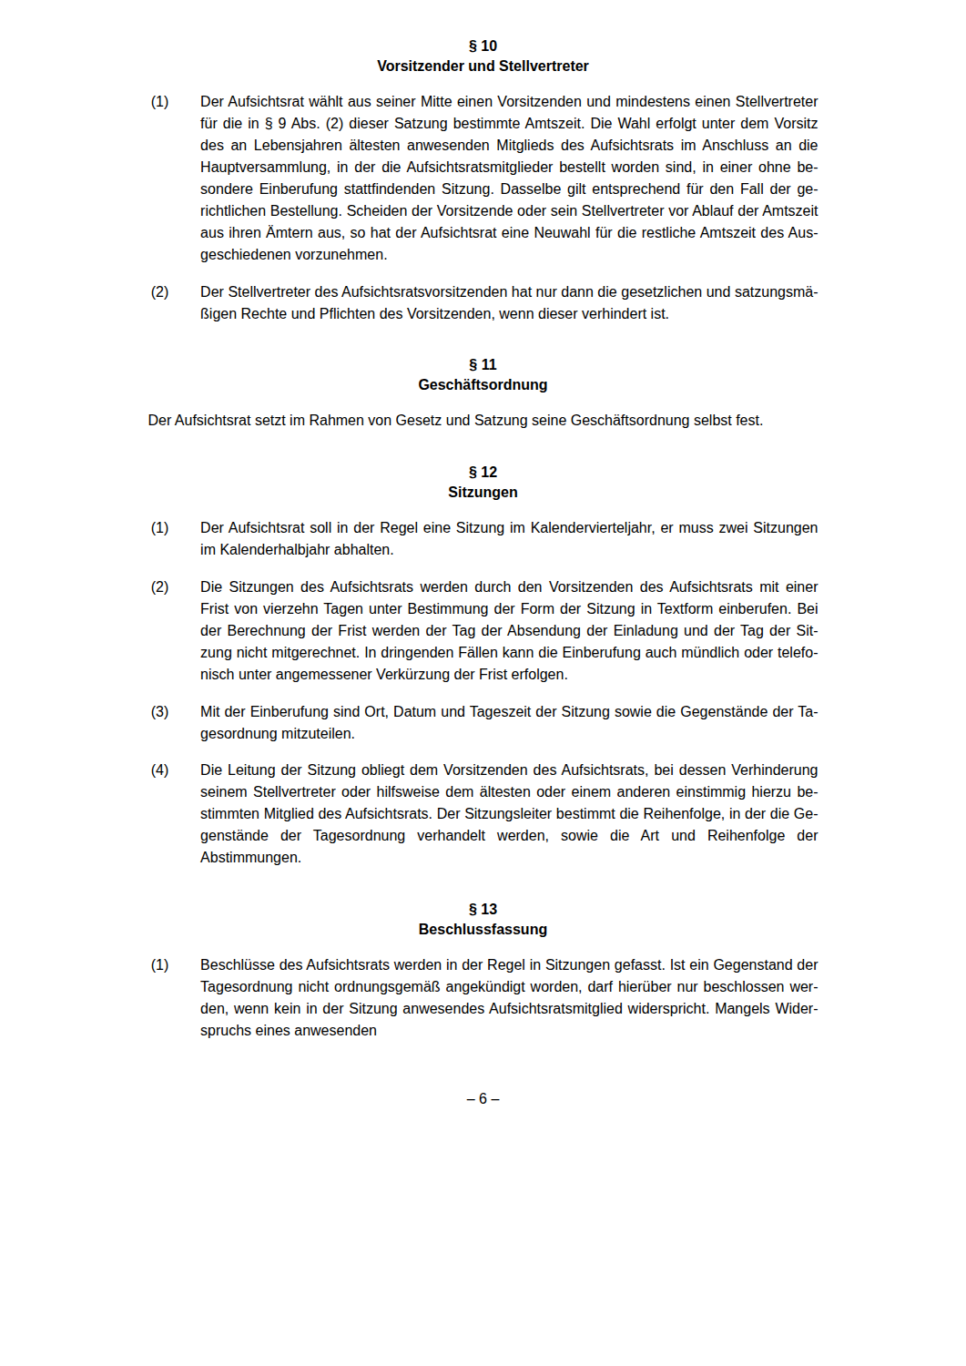§ 10 Vorsitzender und Stellvertreter
(1)
Der Aufsichtsrat wählt aus seiner Mitte einen Vorsitzenden und mindestens einen Stellvertreter für die in § 9 Abs. (2) dieser Satzung bestimmte Amtszeit. Die Wahl erfolgt unter dem Vorsitz des an Lebensjahren ältesten anwesenden Mitglieds des Aufsichtsrats im Anschluss an die Hauptversammlung, in der die Aufsichtsratsmitglieder bestellt worden sind, in einer ohne besondere Einberufung stattfindenden Sitzung. Dasselbe gilt entsprechend für den Fall der gerichtlichen Bestellung. Scheiden der Vorsitzende oder sein Stellvertreter vor Ablauf der Amtszeit aus ihren Ämtern aus, so hat der Aufsichtsrat eine Neuwahl für die restliche Amtszeit des Ausgeschiedenen vorzunehmen.
(2)
Der Stellvertreter des Aufsichtsratsvorsitzenden hat nur dann die gesetzlichen und satzungsmäßigen Rechte und Pflichten des Vorsitzenden, wenn dieser verhindert ist.
§ 11 Geschäftsordnung
Der Aufsichtsrat setzt im Rahmen von Gesetz und Satzung seine Geschäftsordnung selbst fest.
§ 12 Sitzungen
(1)
Der Aufsichtsrat soll in der Regel eine Sitzung im Kalendervierteljahr, er muss zwei Sitzungen im Kalenderhalbjahr abhalten.
(2)
Die Sitzungen des Aufsichtsrats werden durch den Vorsitzenden des Aufsichtsrats mit einer Frist von vierzehn Tagen unter Bestimmung der Form der Sitzung in Textform einberufen. Bei der Berechnung der Frist werden der Tag der Absendung der Einladung und der Tag der Sitzung nicht mitgerechnet. In dringenden Fällen kann die Einberufung auch mündlich oder telefonisch unter angemessener Verkürzung der Frist erfolgen.
(3)
Mit der Einberufung sind Ort, Datum und Tageszeit der Sitzung sowie die Gegenstände der Tagesordnung mitzuteilen.
(4)
Die Leitung der Sitzung obliegt dem Vorsitzenden des Aufsichtsrats, bei dessen Verhinderung seinem Stellvertreter oder hilfsweise dem ältesten oder einem anderen einstimmig hierzu bestimmten Mitglied des Aufsichtsrats. Der Sitzungsleiter bestimmt die Reihenfolge, in der die Gegenstände der Tagesordnung verhandelt werden, sowie die Art und Reihenfolge der Abstimmungen.
§ 13 Beschlussfassung
(1)
Beschlüsse des Aufsichtsrats werden in der Regel in Sitzungen gefasst. Ist ein Gegenstand der Tagesordnung nicht ordnungsgemäß angekündigt worden, darf hierüber nur beschlossen werden, wenn kein in der Sitzung anwesendes Aufsichtsratsmitglied widerspricht. Mangels Widerspruchs eines anwesenden
– 6 –